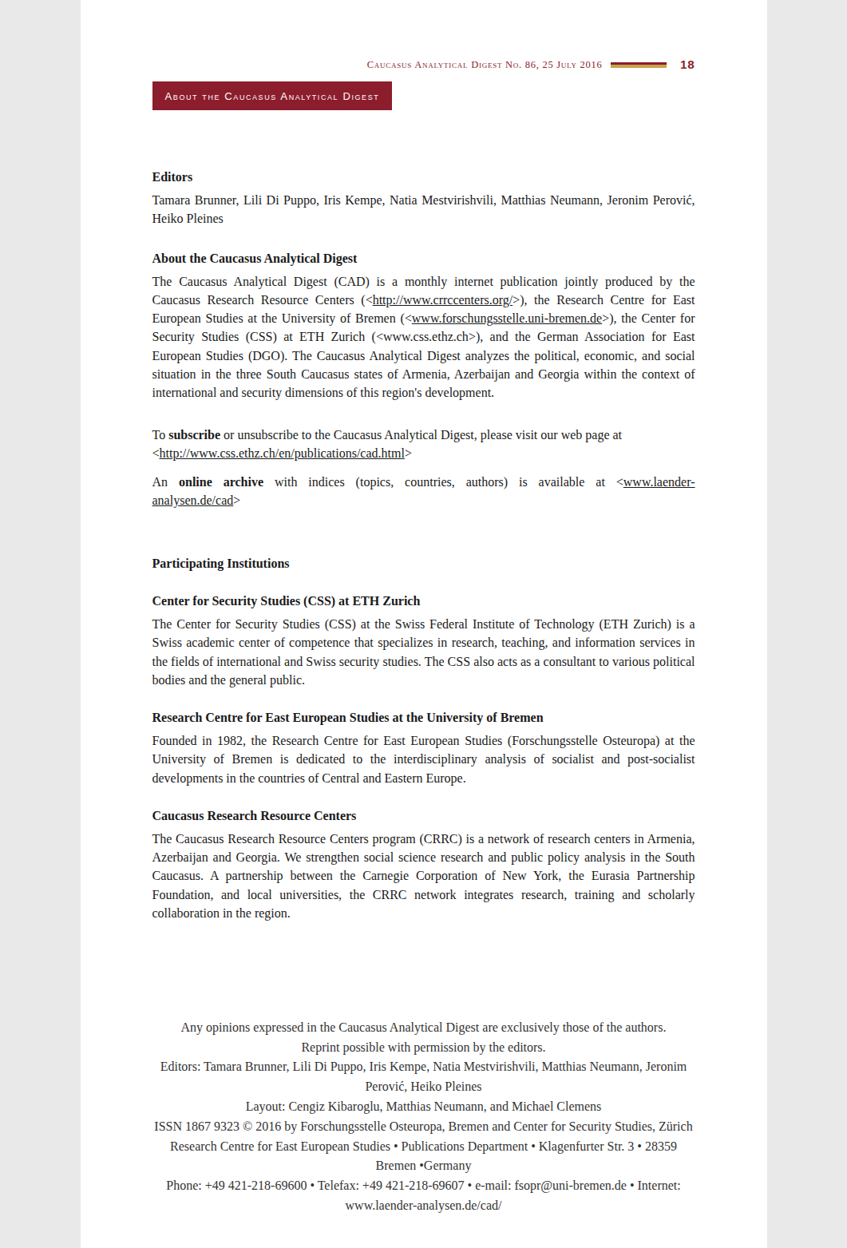Caucasus Analytical Digest No. 86, 25 July 2016 18
About the Caucasus Analytical Digest
Editors
Tamara Brunner, Lili Di Puppo, Iris Kempe, Natia Mestvirishvili, Matthias Neumann, Jeronim Perović, Heiko Pleines
About the Caucasus Analytical Digest
The Caucasus Analytical Digest (CAD) is a monthly internet publication jointly produced by the Caucasus Research Resource Centers (<http://www.crrccenters.org/>), the Research Centre for East European Studies at the University of Bremen (<www.forschungsstelle.uni-bremen.de>), the Center for Security Studies (CSS) at ETH Zurich (<www.css.ethz.ch>), and the German Association for East European Studies (DGO). The Caucasus Analytical Digest analyzes the political, economic, and social situation in the three South Caucasus states of Armenia, Azerbaijan and Georgia within the context of international and security dimensions of this region's development.
To subscribe or unsubscribe to the Caucasus Analytical Digest, please visit our web page at
<http://www.css.ethz.ch/en/publications/cad.html>
An online archive with indices (topics, countries, authors) is available at <www.laender-analysen.de/cad>
Participating Institutions
Center for Security Studies (CSS) at ETH Zurich
The Center for Security Studies (CSS) at the Swiss Federal Institute of Technology (ETH Zurich) is a Swiss academic center of competence that specializes in research, teaching, and information services in the fields of international and Swiss security studies. The CSS also acts as a consultant to various political bodies and the general public.
Research Centre for East European Studies at the University of Bremen
Founded in 1982, the Research Centre for East European Studies (Forschungsstelle Osteuropa) at the University of Bremen is dedicated to the interdisciplinary analysis of socialist and post-socialist developments in the countries of Central and Eastern Europe.
Caucasus Research Resource Centers
The Caucasus Research Resource Centers program (CRRC) is a network of research centers in Armenia, Azerbaijan and Georgia. We strengthen social science research and public policy analysis in the South Caucasus. A partnership between the Carnegie Corporation of New York, the Eurasia Partnership Foundation, and local universities, the CRRC network integrates research, training and scholarly collaboration in the region.
Any opinions expressed in the Caucasus Analytical Digest are exclusively those of the authors.
Reprint possible with permission by the editors.
Editors: Tamara Brunner, Lili Di Puppo, Iris Kempe, Natia Mestvirishvili, Matthias Neumann, Jeronim Perović, Heiko Pleines
Layout: Cengiz Kibaroglu, Matthias Neumann, and Michael Clemens
ISSN 1867 9323 © 2016 by Forschungsstelle Osteuropa, Bremen and Center for Security Studies, Zürich
Research Centre for East European Studies • Publications Department • Klagenfurter Str. 3 • 28359 Bremen •Germany
Phone: +49 421-218-69600 • Telefax: +49 421-218-69607 • e-mail: fsopr@uni-bremen.de • Internet: www.laender-analysen.de/cad/